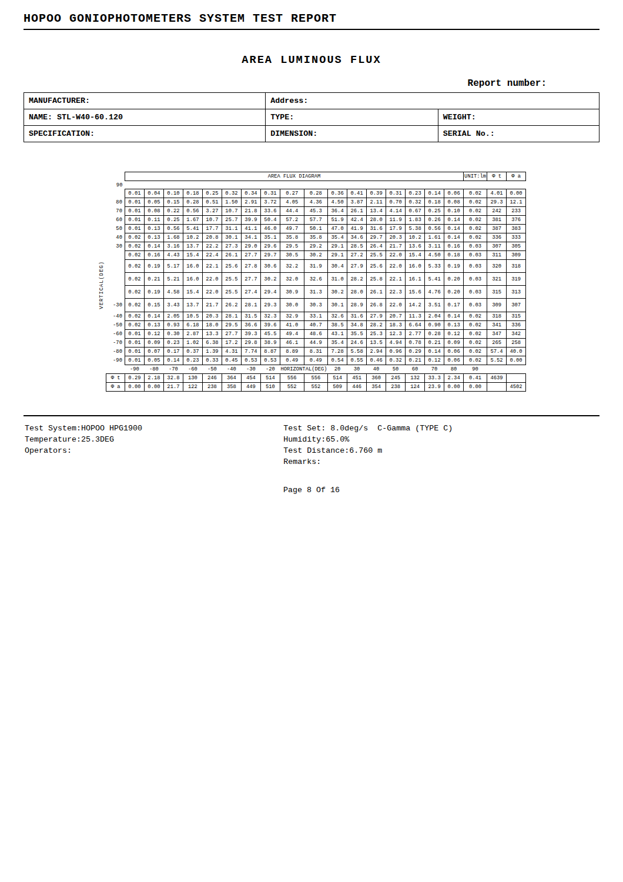HOPOO GONIOPHOTOMETERS SYSTEM TEST REPORT
AREA LUMINOUS FLUX
Report number:
| MANUFACTURER: | Address: |
| NAME: STL-W40-60.120 | TYPE: | WEIGHT: |
| SPECIFICATION: | DIMENSION: | SERIAL No.: |
| | | AREA FLUX DIAGRAM | UNIT:lm | Φ t | Φ a |
| | 90 | |
| | | 0.01 | 0.04 | 0.10 | 0.18 | 0.25 | 0.32 | 0.34 | 0.31 | 0.27 | 0.28 | 0.36 | 0.41 | 0.39 | 0.31 | 0.23 | 0.14 | 0.06 | 0.02 | 4.01 | 0.00 |
| | 80 | 0.01 | 0.05 | 0.15 | 0.28 | 0.51 | 1.50 | 2.91 | 3.72 | 4.05 | 4.36 | 4.50 | 3.87 | 2.11 | 0.70 | 0.32 | 0.18 | 0.08 | 0.02 | 29.3 | 12.1 |
| | 70 | 0.01 | 0.08 | 0.22 | 0.56 | 3.27 | 10.7 | 21.8 | 33.6 | 44.4 | 45.3 | 36.4 | 26.1 | 13.4 | 4.14 | 0.67 | 0.25 | 0.10 | 0.02 | 242 | 233 |
| | 60 | 0.01 | 0.11 | 0.25 | 1.67 | 10.7 | 25.7 | 39.9 | 50.4 | 57.2 | 57.7 | 51.9 | 42.4 | 28.0 | 11.9 | 1.83 | 0.26 | 0.14 | 0.02 | 381 | 376 |
| | 50 | 0.01 | 0.13 | 0.56 | 5.41 | 17.7 | 31.1 | 41.1 | 46.0 | 49.7 | 50.1 | 47.0 | 41.9 | 31.6 | 17.9 | 5.38 | 0.56 | 0.14 | 0.02 | 387 | 383 |
| | 40 | 0.02 | 0.13 | 1.68 | 10.2 | 20.8 | 30.1 | 34.1 | 35.1 | 35.8 | 35.8 | 35.4 | 34.6 | 29.7 | 20.3 | 10.2 | 1.61 | 0.14 | 0.02 | 336 | 333 |
| | 30 | 0.02 | 0.14 | 3.16 | 13.7 | 22.2 | 27.3 | 29.0 | 29.6 | 29.5 | 29.2 | 29.1 | 28.5 | 26.4 | 21.7 | 13.6 | 3.11 | 0.16 | 0.03 | 307 | 305 |
| | | 0.02 | 0.16 | 4.43 | 15.4 | 22.4 | 26.1 | 27.7 | 29.7 | 30.5 | 30.2 | 29.1 | 27.2 | 25.5 | 22.0 | 15.4 | 4.50 | 0.18 | 0.03 | 311 | 309 |
| VERTICAL(DEG) | | 0.02 | 0.19 | 5.17 | 16.0 | 22.1 | 25.6 | 27.8 | 30.6 | 32.2 | 31.9 | 30.4 | 27.9 | 25.6 | 22.0 | 16.0 | 5.33 | 0.19 | 0.03 | 320 | 318 |
| | 0.02 | 0.21 | 5.21 | 16.0 | 22.0 | 25.5 | 27.7 | 30.2 | 32.0 | 32.6 | 31.0 | 28.2 | 25.8 | 22.1 | 16.1 | 5.41 | 0.20 | 0.03 | 321 | 319 |
| | 0.02 | 0.19 | 4.58 | 15.4 | 22.0 | 25.5 | 27.4 | 29.4 | 30.9 | 31.3 | 30.2 | 28.0 | 26.1 | 22.3 | 15.6 | 4.76 | 0.20 | 0.03 | 315 | 313 |
| -30 | 0.02 | 0.15 | 3.43 | 13.7 | 21.7 | 26.2 | 28.1 | 29.3 | 30.0 | 30.3 | 30.1 | 28.9 | 26.8 | 22.0 | 14.2 | 3.51 | 0.17 | 0.03 | 309 | 307 |
| | -40 | 0.02 | 0.14 | 2.05 | 10.5 | 20.3 | 28.1 | 31.5 | 32.3 | 32.9 | 33.1 | 32.6 | 31.6 | 27.9 | 20.7 | 11.3 | 2.04 | 0.14 | 0.02 | 318 | 315 |
| | -50 | 0.02 | 0.13 | 0.93 | 6.18 | 18.0 | 29.5 | 36.6 | 39.6 | 41.0 | 40.7 | 38.5 | 34.8 | 28.2 | 18.3 | 6.64 | 0.90 | 0.13 | 0.02 | 341 | 336 |
| | -60 | 0.01 | 0.12 | 0.30 | 2.87 | 13.3 | 27.7 | 39.3 | 45.5 | 49.4 | 48.6 | 43.1 | 35.5 | 25.3 | 12.3 | 2.77 | 0.28 | 0.12 | 0.02 | 347 | 342 |
| | -70 | 0.01 | 0.09 | 0.23 | 1.02 | 6.38 | 17.2 | 29.8 | 38.9 | 46.1 | 44.9 | 35.4 | 24.6 | 13.5 | 4.94 | 0.78 | 0.21 | 0.09 | 0.02 | 265 | 258 |
| | -80 | 0.01 | 0.07 | 0.17 | 0.37 | 1.39 | 4.31 | 7.74 | 8.87 | 8.89 | 8.31 | 7.28 | 5.58 | 2.94 | 0.96 | 0.29 | 0.14 | 0.06 | 0.02 | 57.4 | 40.0 |
| | -90 | 0.01 | 0.05 | 0.14 | 0.23 | 0.33 | 0.45 | 0.53 | 0.53 | 0.49 | 0.49 | 0.54 | 0.55 | 0.46 | 0.32 | 0.21 | 0.12 | 0.06 | 0.02 | 5.52 | 0.00 |
| | | -90 | -80 | -70 | -60 | -50 | -40 | -30 | -20 | HORIZONTAL(DEG) | 20 | 30 | 40 | 50 | 60 | 70 | 80 | 90 | | |
| | Φ t | 0.29 | 2.18 | 32.8 | 130 | 246 | 364 | 454 | 514 | 556 | 556 | 514 | 451 | 360 | 245 | 132 | 33.3 | 2.34 | 0.41 | 4639 | |
| | Φ a | 0.00 | 0.00 | 21.7 | 122 | 238 | 358 | 449 | 510 | 552 | 552 | 509 | 446 | 354 | 238 | 124 | 23.9 | 0.00 | 0.00 | | 4502 |
| Test System:HOPOO HPG1900 | Test Set: 8.0deg/s C-Gamma (TYPE C) |
| Temperature:25.3DEG | Humidity:65.0% |
| Operators: | Test Distance:6.760 m |
| | Remarks: |
Page 8 Of 16